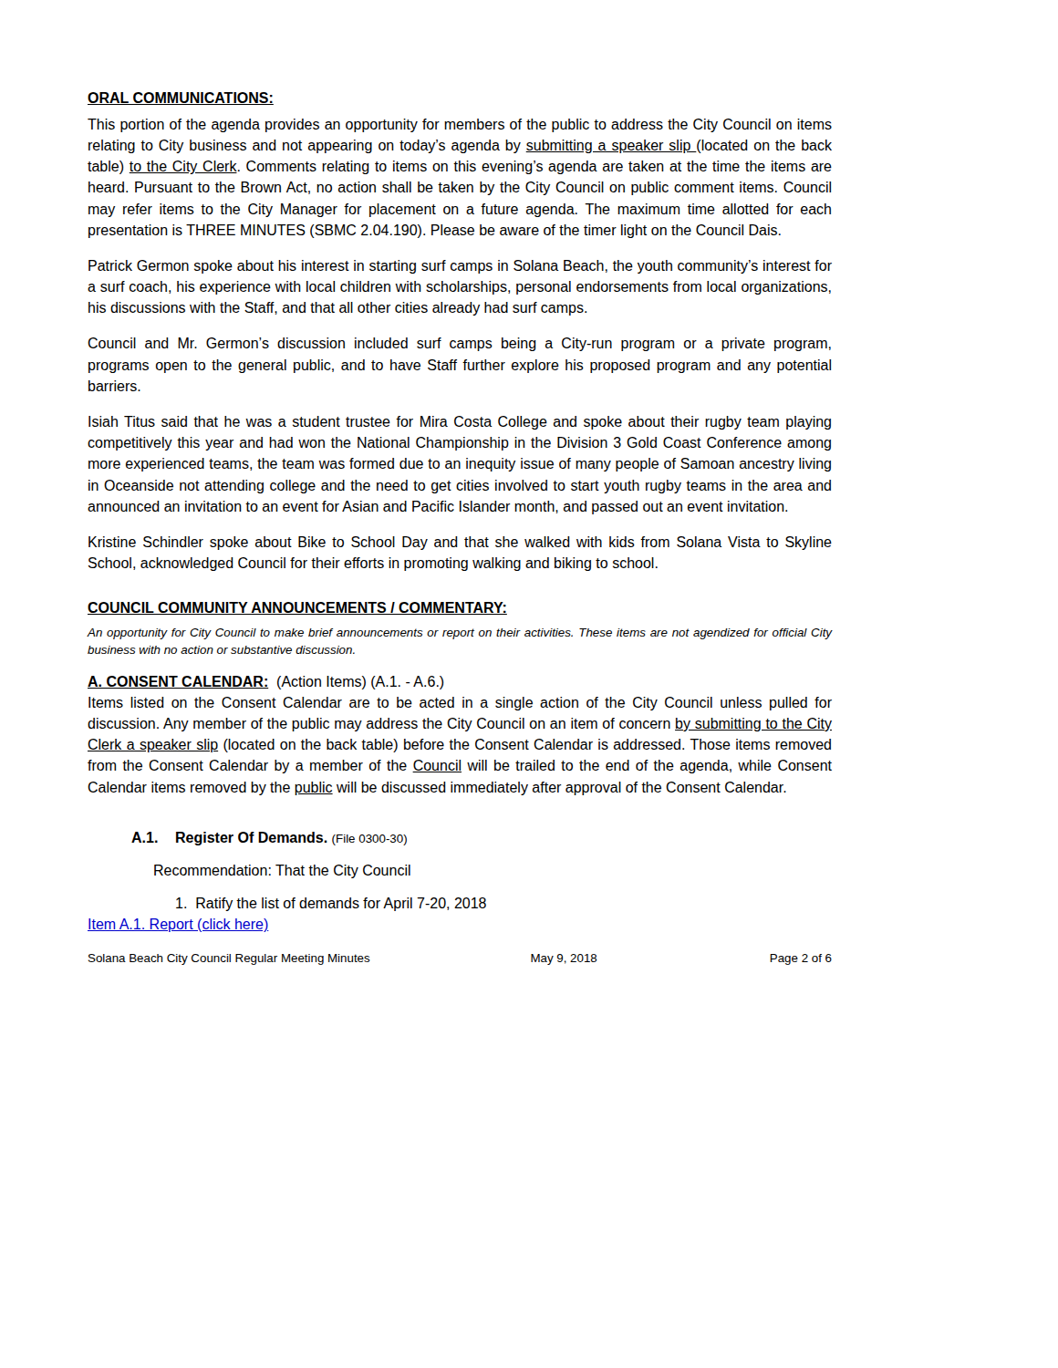ORAL COMMUNICATIONS:
This portion of the agenda provides an opportunity for members of the public to address the City Council on items relating to City business and not appearing on today’s agenda by submitting a speaker slip (located on the back table) to the City Clerk. Comments relating to items on this evening’s agenda are taken at the time the items are heard. Pursuant to the Brown Act, no action shall be taken by the City Council on public comment items. Council may refer items to the City Manager for placement on a future agenda. The maximum time allotted for each presentation is THREE MINUTES (SBMC 2.04.190). Please be aware of the timer light on the Council Dais.
Patrick Germon spoke about his interest in starting surf camps in Solana Beach, the youth community’s interest for a surf coach, his experience with local children with scholarships, personal endorsements from local organizations, his discussions with the Staff, and that all other cities already had surf camps.
Council and Mr. Germon’s discussion included surf camps being a City-run program or a private program, programs open to the general public, and to have Staff further explore his proposed program and any potential barriers.
Isiah Titus said that he was a student trustee for Mira Costa College and spoke about their rugby team playing competitively this year and had won the National Championship in the Division 3 Gold Coast Conference among more experienced teams, the team was formed due to an inequity issue of many people of Samoan ancestry living in Oceanside not attending college and the need to get cities involved to start youth rugby teams in the area and announced an invitation to an event for Asian and Pacific Islander month, and passed out an event invitation.
Kristine Schindler spoke about Bike to School Day and that she walked with kids from Solana Vista to Skyline School, acknowledged Council for their efforts in promoting walking and biking to school.
COUNCIL COMMUNITY ANNOUNCEMENTS / COMMENTARY:
An opportunity for City Council to make brief announcements or report on their activities. These items are not agendized for official City business with no action or substantive discussion.
A. CONSENT CALENDAR: (Action Items) (A.1. - A.6.)
Items listed on the Consent Calendar are to be acted in a single action of the City Council unless pulled for discussion. Any member of the public may address the City Council on an item of concern by submitting to the City Clerk a speaker slip (located on the back table) before the Consent Calendar is addressed. Those items removed from the Consent Calendar by a member of the Council will be trailed to the end of the agenda, while Consent Calendar items removed by the public will be discussed immediately after approval of the Consent Calendar.
A.1. Register Of Demands. (File 0300-30)
Recommendation: That the City Council
1. Ratify the list of demands for April 7-20, 2018
Item A.1. Report (click here)
Solana Beach City Council Regular Meeting Minutes May 9, 2018 Page 2 of 6